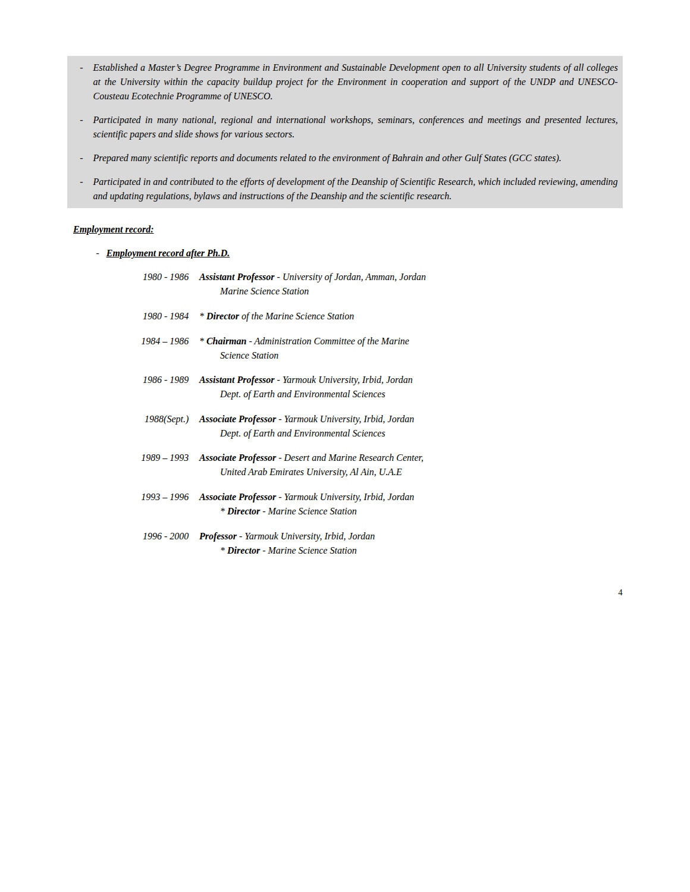Established a Master’s Degree Programme in Environment and Sustainable Development open to all University students of all colleges at the University within the capacity buildup project for the Environment in cooperation and support of the UNDP and UNESCO-Cousteau Ecotechnie Programme of UNESCO.
Participated in many national, regional and international workshops, seminars, conferences and meetings and presented lectures, scientific papers and slide shows for various sectors.
Prepared many scientific reports and documents related to the environment of Bahrain and other Gulf States (GCC states).
Participated in and contributed to the efforts of development of the Deanship of Scientific Research, which included reviewing, amending and updating regulations, bylaws and instructions of the Deanship and the scientific research.
Employment record:
Employment record after Ph.D.
| 1980 - 1986 | Assistant Professor - University of Jordan, Amman, Jordan Marine Science Station |
| 1980 - 1984 | * Director of the Marine Science Station |
| 1984 – 1986 | * Chairman - Administration Committee of the Marine Science Station |
| 1986 - 1989 | Assistant Professor - Yarmouk University, Irbid, Jordan Dept. of Earth and Environmental Sciences |
| 1988(Sept.) | Associate Professor - Yarmouk University, Irbid, Jordan Dept. of Earth and Environmental Sciences |
| 1989 – 1993 | Associate Professor - Desert and Marine Research Center, United Arab Emirates University, Al Ain, U.A.E |
| 1993 – 1996 | Associate Professor - Yarmouk University, Irbid, Jordan * Director - Marine Science Station |
| 1996 - 2000 | Professor - Yarmouk University, Irbid, Jordan * Director - Marine Science Station |
4